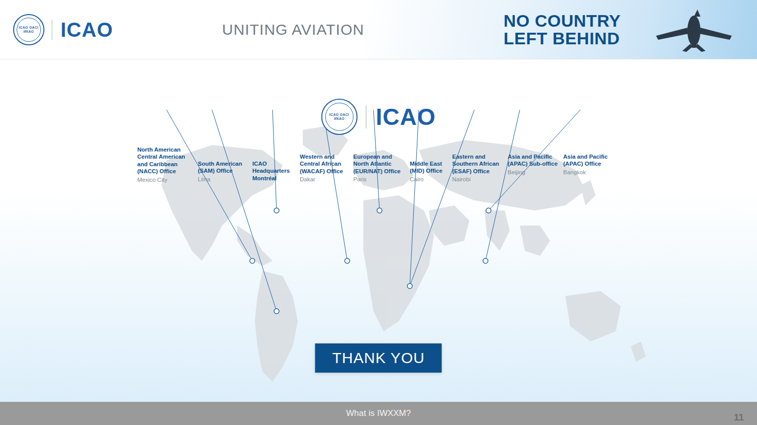ICAO OACI
ИКАО
ICAO
UNITING AVIATION
NO COUNTRY LEFT BEHIND
ICAO OACI
ИКАО
ICAO
North American
Central American
and Caribbean
(NACC) Office Mexico City
South American
(SAM) Office Lima
ICAO
Headquarters
Montréal
Western and
Central African
(WACAF) Office Dakar
European and
North Atlantic
(EUR/NAT) Office Paris
Middle East
(MID) Office Cairo
Eastern and
Southern African
(ESAF) Office Nairobi
Asia and Pacific
(APAC) Sub-office Beijing
Asia and Pacific
(APAC) Office Bangkok
THANK YOU
What is IWXXM?
11